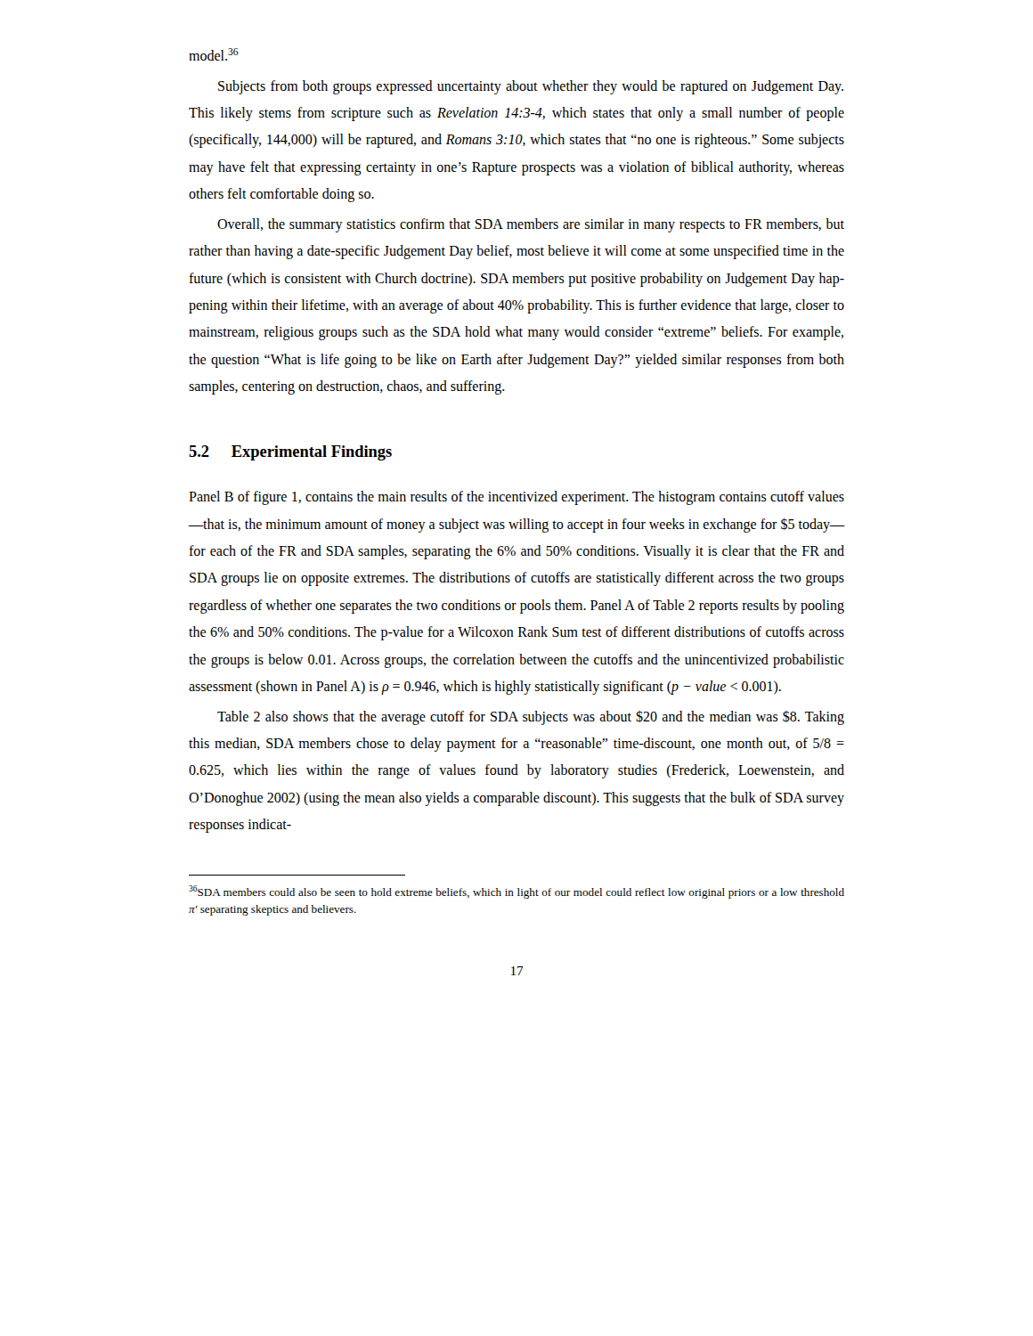model.36
Subjects from both groups expressed uncertainty about whether they would be raptured on Judgement Day. This likely stems from scripture such as Revelation 14:3-4, which states that only a small number of people (specifically, 144,000) will be raptured, and Romans 3:10, which states that “no one is righteous.” Some subjects may have felt that expressing certainty in one’s Rapture prospects was a violation of biblical authority, whereas others felt comfortable doing so.
Overall, the summary statistics confirm that SDA members are similar in many respects to FR members, but rather than having a date-specific Judgement Day belief, most believe it will come at some unspecified time in the future (which is consistent with Church doctrine). SDA members put positive probability on Judgement Day happening within their lifetime, with an average of about 40% probability. This is further evidence that large, closer to mainstream, religious groups such as the SDA hold what many would consider “extreme” beliefs. For example, the question “What is life going to be like on Earth after Judgement Day?” yielded similar responses from both samples, centering on destruction, chaos, and suffering.
5.2 Experimental Findings
Panel B of figure 1, contains the main results of the incentivized experiment. The histogram contains cutoff values—that is, the minimum amount of money a subject was willing to accept in four weeks in exchange for $5 today—for each of the FR and SDA samples, separating the 6% and 50% conditions. Visually it is clear that the FR and SDA groups lie on opposite extremes. The distributions of cutoffs are statistically different across the two groups regardless of whether one separates the two conditions or pools them. Panel A of Table 2 reports results by pooling the 6% and 50% conditions. The p-value for a Wilcoxon Rank Sum test of different distributions of cutoffs across the groups is below 0.01. Across groups, the correlation between the cutoffs and the unincentivized probabilistic assessment (shown in Panel A) is ρ = 0.946, which is highly statistically significant (p − value < 0.001).
Table 2 also shows that the average cutoff for SDA subjects was about $20 and the median was $8. Taking this median, SDA members chose to delay payment for a “reasonable” time-discount, one month out, of 5/8 = 0.625, which lies within the range of values found by laboratory studies (Frederick, Loewenstein, and O’Donoghue 2002) (using the mean also yields a comparable discount). This suggests that the bulk of SDA survey responses indicat-
36SDA members could also be seen to hold extreme beliefs, which in light of our model could reflect low original priors or a low threshold π′ separating skeptics and believers.
17